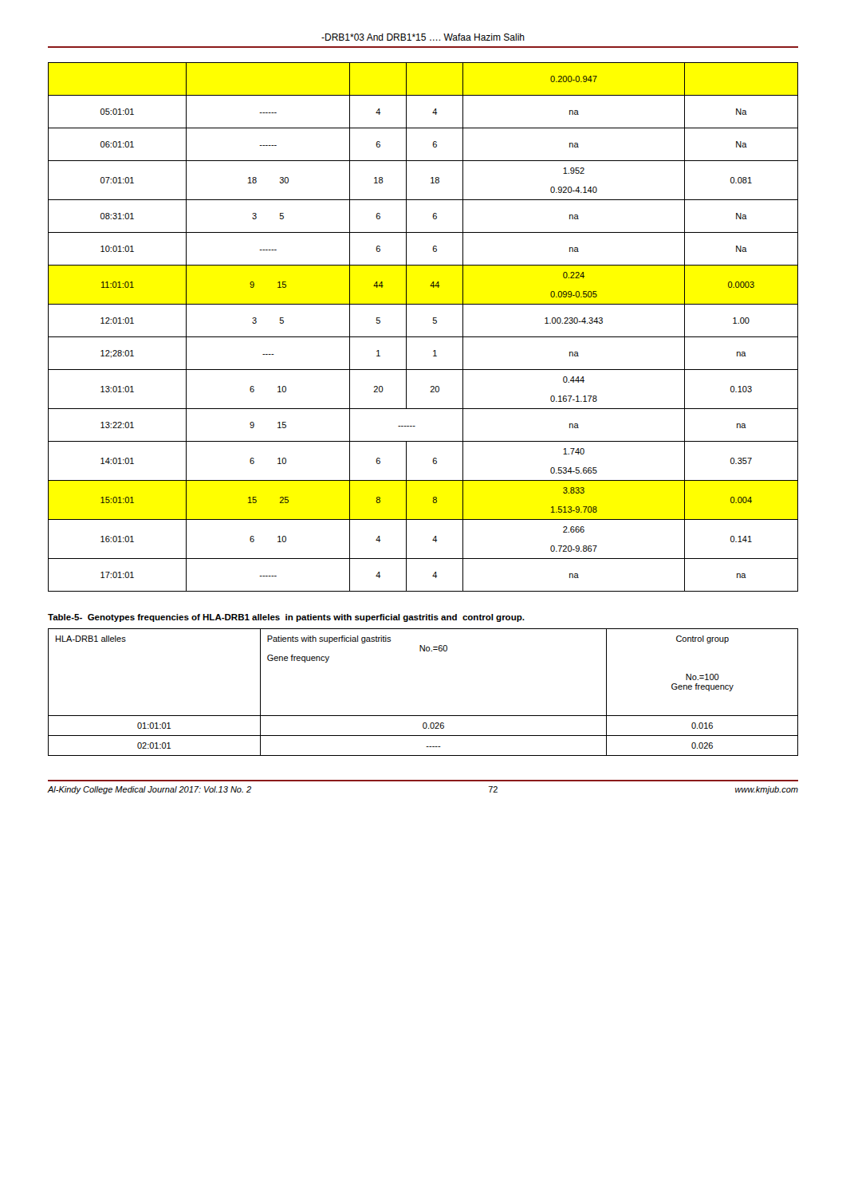-DRB1*03 And DRB1*15 …. Wafaa Hazim Salih
| | | | | 0.200-0.947 | |
| 05:01:01 | ------ | 4 | 4 | na | Na |
| 06:01:01 | ------ | 6 | 6 | na | Na |
| 07:01:01 | 18 30 | 18 | 18 | 1.952 0.920-4.140 | 0.081 |
| 08:31:01 | 3 5 | 6 | 6 | na | Na |
| 10:01:01 | ------ | 6 | 6 | na | Na |
| 11:01:01 | 9 15 | 44 | 44 | 0.224 0.099-0.505 | 0.0003 |
| 12:01:01 | 3 5 | 5 | 5 | 1.00.230-4.343 | 1.00 |
| 12;28:01 | ---- | 1 | 1 | na | na |
| 13:01:01 | 6 10 | 20 | 20 | 0.444 0.167-1.178 | 0.103 |
| 13:22:01 | 9 15 | ------ | na | na |
| 14:01:01 | 6 10 | 6 | 6 | 1.740 0.534-5.665 | 0.357 |
| 15:01:01 | 15 25 | 8 | 8 | 3.833 1.513-9.708 | 0.004 |
| 16:01:01 | 6 10 | 4 | 4 | 2.666 0.720-9.867 | 0.141 |
| 17:01:01 | ------ | 4 | 4 | na | na |
Table-5- Genotypes frequencies of HLA-DRB1 alleles in patients with superficial gastritis and control group.
| HLA-DRB1 alleles | Patients with superficial gastritis No.=60 Gene frequency | Control group No.=100 Gene frequency |
| 01:01:01 | 0.026 | 0.016 |
| 02:01:01 | ----- | 0.026 |
Al-Kindy College Medical Journal 2017: Vol.13 No. 2
72
www.kmjub.com